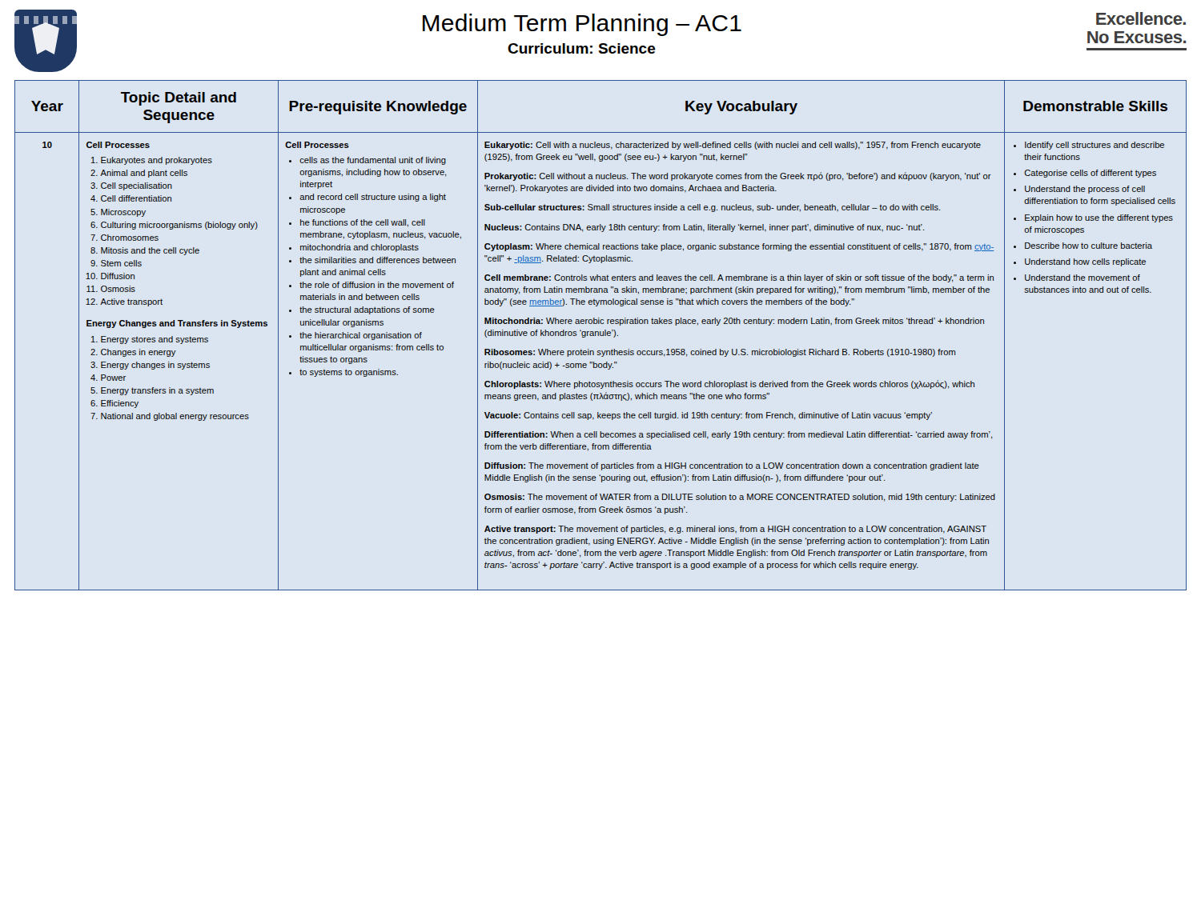Medium Term Planning – AC1
Curriculum: Science
Excellence. No Excuses.
| Year | Topic Detail and Sequence | Pre-requisite Knowledge | Key Vocabulary | Demonstrable Skills |
| --- | --- | --- | --- | --- |
| 10 | Cell Processes Eukaryotes and prokaryotes Animal and plant cells Cell specialisation Cell differentiation Microscopy Culturing microorganisms (biology only) Chromosomes Mitosis and the cell cycle Stem cells Diffusion Osmosis Active transport Energy Changes and Transfers in Systems Energy stores and systems Changes in energy Energy changes in systems Power Energy transfers in a system Efficiency National and global energy resources | Cell Processes cells as the fundamental unit of living organisms, including how to observe, interpret and record cell structure using a light microscope he functions of the cell wall, cell membrane, cytoplasm, nucleus, vacuole, mitochondria and chloroplasts the similarities and differences between plant and animal cells the role of diffusion in the movement of materials in and between cells the structural adaptations of some unicellular organisms the hierarchical organisation of multicellular organisms: from cells to tissues to organs to systems to organisms. | Eukaryotic: Cell with a nucleus, characterized by well-defined cells (with nuclei and cell walls)," 1957, from French eucaryote (1925), from Greek eu "well, good" (see eu-) + karyon "nut, kernel” Prokaryotic: Cell without a nucleus. The word prokaryote comes from the Greek πρό (pro, 'before') and κάρυον (karyon, 'nut' or 'kernel'). Prokaryotes are divided into two domains, Archaea and Bacteria. Sub-cellular structures: Small structures inside a cell e.g. nucleus, sub- under, beneath, cellular – to do with cells. Nucleus: Contains DNA, early 18th century: from Latin, literally ‘kernel, inner part’, diminutive of nux, nuc- ‘nut’. Cytoplasm: Where chemical reactions take place, organic substance forming the essential constituent of cells," 1870, from cyto- "cell" + -plasm . Related: Cytoplasmic. Cell membrane: Controls what enters and leaves the cell. A membrane is a thin layer of skin or soft tissue of the body," a term in anatomy, from Latin membrana "a skin, membrane; parchment (skin prepared for writing)," from membrum "limb, member of the body" (see member ). The etymological sense is "that which covers the members of the body." Mitochondria: Where aerobic respiration takes place, early 20th century: modern Latin, from Greek mitos ‘thread’ + khondrion (diminutive of khondros ‘granule’). Ribosomes: Where protein synthesis occurs,1958, coined by U.S. microbiologist Richard B. Roberts (1910-1980) from ribo(nucleic acid) + -some "body." Chloroplasts: Where photosynthesis occurs The word chloroplast is derived from the Greek words chloros (χλωρός), which means green, and plastes (πλάστης), which means "the one who forms" Vacuole: Contains cell sap, keeps the cell turgid. id 19th century: from French, diminutive of Latin vacuus ‘empty’ Differentiation: When a cell becomes a specialised cell, early 19th century: from medieval Latin differentiat- ‘carried away from’, from the verb differentiare, from differentia Diffusion: The movement of particles from a HIGH concentration to a LOW concentration down a concentration gradient late Middle English (in the sense ‘pouring out, effusion’): from Latin diffusio(n- ), from diffundere ‘pour out’. Osmosis: The movement of WATER from a DILUTE solution to a MORE CONCENTRATED solution, mid 19th century: Latinized form of earlier osmose, from Greek ōsmos ‘a push’. Active transport: The movement of particles, e.g. mineral ions, from a HIGH concentration to a LOW concentration, AGAINST the concentration gradient, using ENERGY. Active - Middle English (in the sense ‘preferring action to contemplation’): from Latin activus , from act- ‘done’, from the verb agere .Transport Middle English: from Old French transporter or Latin transportare , from trans- ‘across’ + portare ‘carry’. Active transport is a good example of a process for which cells require energy. | Identify cell structures and describe their functions Categorise cells of different types Understand the process of cell differentiation to form specialised cells Explain how to use the different types of microscopes Describe how to culture bacteria Understand how cells replicate Understand the movement of substances into and out of cells. |